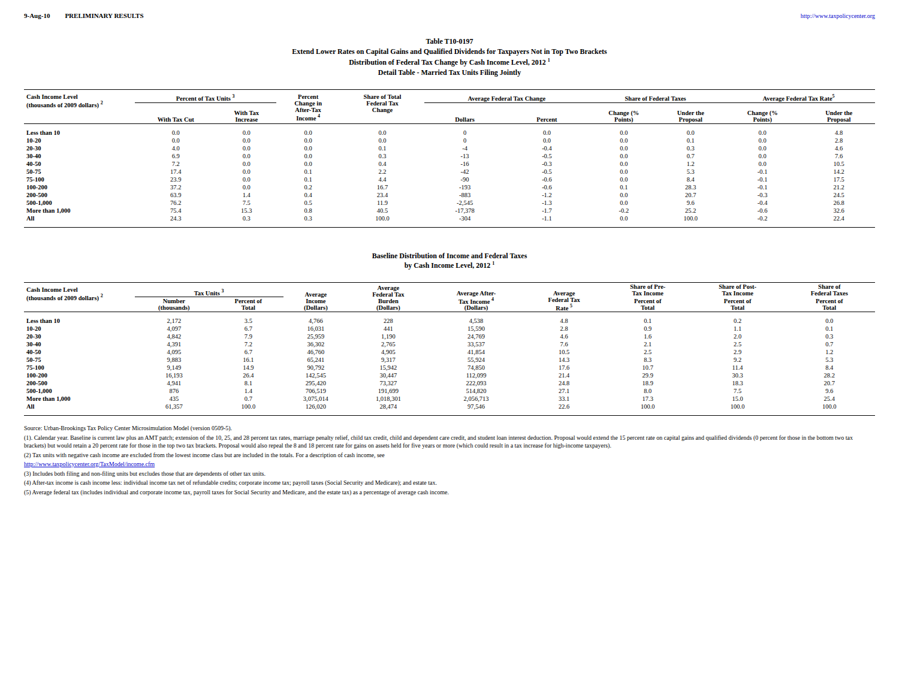9-Aug-10 PRELIMINARY RESULTS
http://www.taxpolicycenter.org
Table T10-0197
Extend Lower Rates on Capital Gains and Qualified Dividends for Taxpayers Not in Top Two Brackets
Distribution of Federal Tax Change by Cash Income Level, 2012 1
Detail Table - Married Tax Units Filing Jointly
| Cash Income Level (thousands of 2009 dollars) 2 | Percent of Tax Units 3 | Percent Change in After-Tax Income 4 | Share of Total Federal Tax Change | Average Federal Tax Change | Share of Federal Taxes | Average Federal Tax Rate 5 |
| --- | --- | --- | --- | --- | --- | --- |
| With Tax Cut | With Tax Increase | Dollars | Percent | Change (% Points) | Under the Proposal | Change (% Points) | Under the Proposal |
| Less than 10 | 0.0 | 0.0 | 0.0 | 0.0 | 0 | 0.0 | 0.0 | 0.0 | 0.0 | 4.8 |
| 10-20 | 0.0 | 0.0 | 0.0 | 0.0 | 0 | 0.0 | 0.0 | 0.1 | 0.0 | 2.8 |
| 20-30 | 4.0 | 0.0 | 0.0 | 0.1 | -4 | -0.4 | 0.0 | 0.3 | 0.0 | 4.6 |
| 30-40 | 6.9 | 0.0 | 0.0 | 0.3 | -13 | -0.5 | 0.0 | 0.7 | 0.0 | 7.6 |
| 40-50 | 7.2 | 0.0 | 0.0 | 0.4 | -16 | -0.3 | 0.0 | 1.2 | 0.0 | 10.5 |
| 50-75 | 17.4 | 0.0 | 0.1 | 2.2 | -42 | -0.5 | 0.0 | 5.3 | -0.1 | 14.2 |
| 75-100 | 23.9 | 0.0 | 0.1 | 4.4 | -90 | -0.6 | 0.0 | 8.4 | -0.1 | 17.5 |
| 100-200 | 37.2 | 0.0 | 0.2 | 16.7 | -193 | -0.6 | 0.1 | 28.3 | -0.1 | 21.2 |
| 200-500 | 63.9 | 1.4 | 0.4 | 23.4 | -883 | -1.2 | 0.0 | 20.7 | -0.3 | 24.5 |
| 500-1,000 | 76.2 | 7.5 | 0.5 | 11.9 | -2,545 | -1.3 | 0.0 | 9.6 | -0.4 | 26.8 |
| More than 1,000 | 75.4 | 15.3 | 0.8 | 40.5 | -17,378 | -1.7 | -0.2 | 25.2 | -0.6 | 32.6 |
| All | 24.3 | 0.3 | 0.3 | 100.0 | -304 | -1.1 | 0.0 | 100.0 | -0.2 | 22.4 |
Baseline Distribution of Income and Federal Taxes
by Cash Income Level, 2012 1
| Cash Income Level (thousands of 2009 dollars) 2 | Tax Units 3 | Average Income (Dollars) | Average Federal Tax Burden (Dollars) | Average After- Tax Income 4 (Dollars) | Average Federal Tax Rate 5 | Share of Pre- Tax Income | Share of Post- Tax Income | Share of Federal Taxes |
| --- | --- | --- | --- | --- | --- | --- | --- | --- |
| Number (thousands) | Percent of Total | Percent of Total | Percent of Total | Percent of Total |
| Less than 10 | 2,172 | 3.5 | 4,766 | 228 | 4,538 | 4.8 | 0.1 | 0.2 | 0.0 |
| 10-20 | 4,097 | 6.7 | 16,031 | 441 | 15,590 | 2.8 | 0.9 | 1.1 | 0.1 |
| 20-30 | 4,842 | 7.9 | 25,959 | 1,190 | 24,769 | 4.6 | 1.6 | 2.0 | 0.3 |
| 30-40 | 4,391 | 7.2 | 36,302 | 2,765 | 33,537 | 7.6 | 2.1 | 2.5 | 0.7 |
| 40-50 | 4,095 | 6.7 | 46,760 | 4,905 | 41,854 | 10.5 | 2.5 | 2.9 | 1.2 |
| 50-75 | 9,883 | 16.1 | 65,241 | 9,317 | 55,924 | 14.3 | 8.3 | 9.2 | 5.3 |
| 75-100 | 9,149 | 14.9 | 90,792 | 15,942 | 74,850 | 17.6 | 10.7 | 11.4 | 8.4 |
| 100-200 | 16,193 | 26.4 | 142,545 | 30,447 | 112,099 | 21.4 | 29.9 | 30.3 | 28.2 |
| 200-500 | 4,941 | 8.1 | 295,420 | 73,327 | 222,093 | 24.8 | 18.9 | 18.3 | 20.7 |
| 500-1,000 | 876 | 1.4 | 706,519 | 191,699 | 514,820 | 27.1 | 8.0 | 7.5 | 9.6 |
| More than 1,000 | 435 | 0.7 | 3,075,014 | 1,018,301 | 2,056,713 | 33.1 | 17.3 | 15.0 | 25.4 |
| All | 61,357 | 100.0 | 126,020 | 28,474 | 97,546 | 22.6 | 100.0 | 100.0 | 100.0 |
Source: Urban-Brookings Tax Policy Center Microsimulation Model (version 0509-5).
(1). Calendar year. Baseline is current law plus an AMT patch; extension of the 10, 25, and 28 percent tax rates, marriage penalty relief, child tax credit, child and dependent care credit, and student loan interest deduction. Proposal would extend the 15 percent rate on capital gains and qualified dividends (0 percent for those in the bottom two tax brackets) but would retain a 20 percent rate for those in the top two tax brackets. Proposal would also repeal the 8 and 18 percent rate for gains on assets held for five years or more (which could result in a tax increase for high-income taxpayers).
(2) Tax units with negative cash income are excluded from the lowest income class but are included in the totals. For a description of cash income, see
http://www.taxpolicycenter.org/TaxModel/income.cfm
(3) Includes both filing and non-filing units but excludes those that are dependents of other tax units.
(4) After-tax income is cash income less: individual income tax net of refundable credits; corporate income tax; payroll taxes (Social Security and Medicare); and estate tax.
(5) Average federal tax (includes individual and corporate income tax, payroll taxes for Social Security and Medicare, and the estate tax) as a percentage of average cash income.